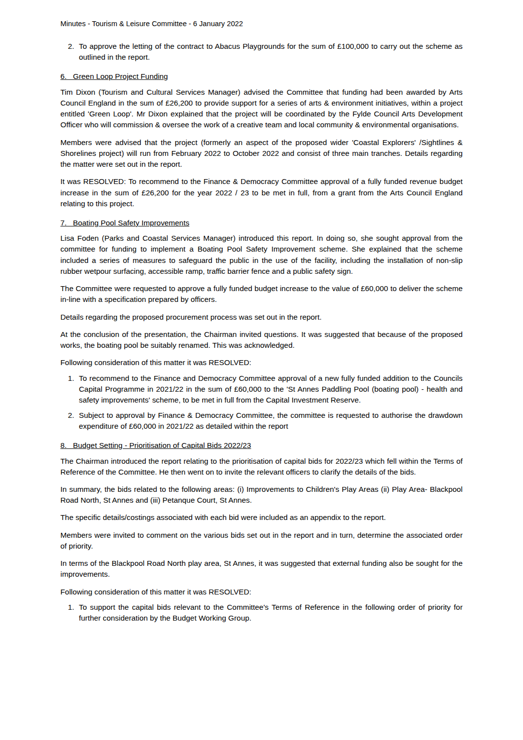Minutes - Tourism & Leisure Committee - 6 January 2022
To approve the letting of the contract to Abacus Playgrounds for the sum of £100,000 to carry out the scheme as outlined in the report.
6. Green Loop Project Funding
Tim Dixon (Tourism and Cultural Services Manager) advised the Committee that funding had been awarded by Arts Council England in the sum of £26,200 to provide support for a series of arts & environment initiatives, within a project entitled 'Green Loop'. Mr Dixon explained that the project will be coordinated by the Fylde Council Arts Development Officer who will commission & oversee the work of a creative team and local community & environmental organisations.
Members were advised that the project (formerly an aspect of the proposed wider 'Coastal Explorers' /Sightlines & Shorelines project) will run from February 2022 to October 2022 and consist of three main tranches. Details regarding the matter were set out in the report.
It was RESOLVED: To recommend to the Finance & Democracy Committee approval of a fully funded revenue budget increase in the sum of £26,200 for the year 2022 / 23 to be met in full, from a grant from the Arts Council England relating to this project.
7. Boating Pool Safety Improvements
Lisa Foden (Parks and Coastal Services Manager) introduced this report. In doing so, she sought approval from the committee for funding to implement a Boating Pool Safety Improvement scheme. She explained that the scheme included a series of measures to safeguard the public in the use of the facility, including the installation of non-slip rubber wetpour surfacing, accessible ramp, traffic barrier fence and a public safety sign.
The Committee were requested to approve a fully funded budget increase to the value of £60,000 to deliver the scheme in-line with a specification prepared by officers.
Details regarding the proposed procurement process was set out in the report.
At the conclusion of the presentation, the Chairman invited questions. It was suggested that because of the proposed works, the boating pool be suitably renamed. This was acknowledged.
Following consideration of this matter it was RESOLVED:
To recommend to the Finance and Democracy Committee approval of a new fully funded addition to the Councils Capital Programme in 2021/22 in the sum of £60,000 to the 'St Annes Paddling Pool (boating pool) - health and safety improvements' scheme, to be met in full from the Capital Investment Reserve.
Subject to approval by Finance & Democracy Committee, the committee is requested to authorise the drawdown expenditure of £60,000 in 2021/22 as detailed within the report
8. Budget Setting - Prioritisation of Capital Bids 2022/23
The Chairman introduced the report relating to the prioritisation of capital bids for 2022/23 which fell within the Terms of Reference of the Committee. He then went on to invite the relevant officers to clarify the details of the bids.
In summary, the bids related to the following areas: (i) Improvements to Children's Play Areas (ii) Play Area- Blackpool Road North, St Annes and (iii) Petanque Court, St Annes.
The specific details/costings associated with each bid were included as an appendix to the report.
Members were invited to comment on the various bids set out in the report and in turn, determine the associated order of priority.
In terms of the Blackpool Road North play area, St Annes, it was suggested that external funding also be sought for the improvements.
Following consideration of this matter it was RESOLVED:
To support the capital bids relevant to the Committee's Terms of Reference in the following order of priority for further consideration by the Budget Working Group.